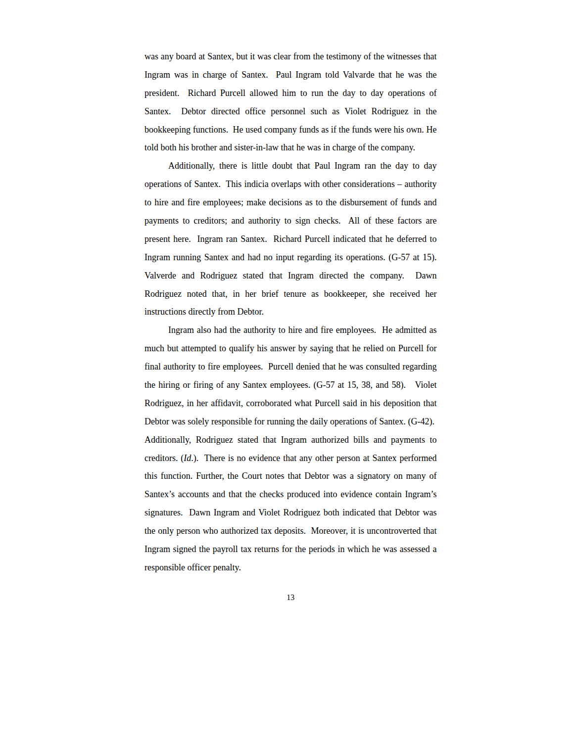was any board at Santex, but it was clear from the testimony of the witnesses that Ingram was in charge of Santex. Paul Ingram told Valvarde that he was the president. Richard Purcell allowed him to run the day to day operations of Santex. Debtor directed office personnel such as Violet Rodriguez in the bookkeeping functions. He used company funds as if the funds were his own. He told both his brother and sister-in-law that he was in charge of the company.
Additionally, there is little doubt that Paul Ingram ran the day to day operations of Santex. This indicia overlaps with other considerations – authority to hire and fire employees; make decisions as to the disbursement of funds and payments to creditors; and authority to sign checks. All of these factors are present here. Ingram ran Santex. Richard Purcell indicated that he deferred to Ingram running Santex and had no input regarding its operations. (G-57 at 15). Valverde and Rodriguez stated that Ingram directed the company. Dawn Rodriguez noted that, in her brief tenure as bookkeeper, she received her instructions directly from Debtor.
Ingram also had the authority to hire and fire employees. He admitted as much but attempted to qualify his answer by saying that he relied on Purcell for final authority to fire employees. Purcell denied that he was consulted regarding the hiring or firing of any Santex employees. (G-57 at 15, 38, and 58). Violet Rodriguez, in her affidavit, corroborated what Purcell said in his deposition that Debtor was solely responsible for running the daily operations of Santex. (G-42). Additionally, Rodriguez stated that Ingram authorized bills and payments to creditors. (Id.). There is no evidence that any other person at Santex performed this function. Further, the Court notes that Debtor was a signatory on many of Santex’s accounts and that the checks produced into evidence contain Ingram’s signatures. Dawn Ingram and Violet Rodriguez both indicated that Debtor was the only person who authorized tax deposits. Moreover, it is uncontroverted that Ingram signed the payroll tax returns for the periods in which he was assessed a responsible officer penalty.
13